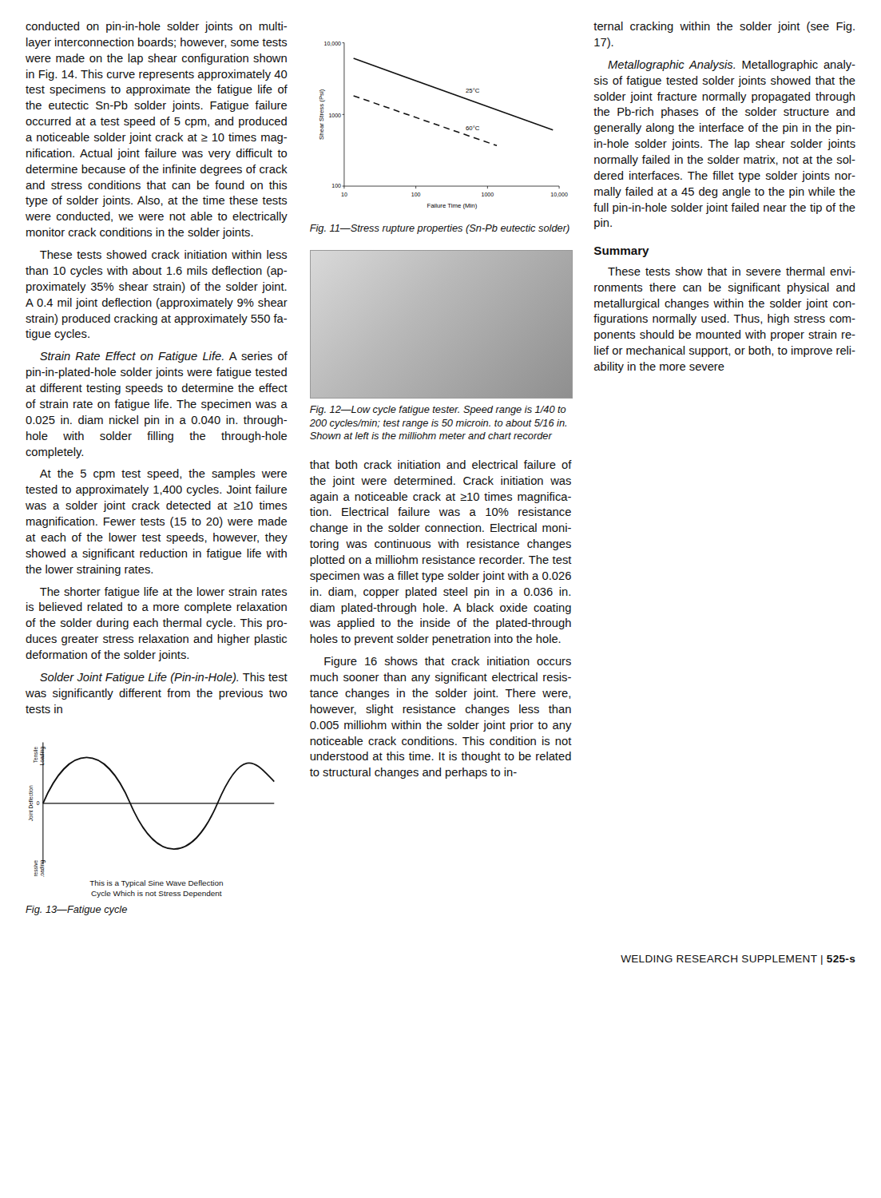conducted on pin-in-hole solder joints on multilayer interconnection boards; however, some tests were made on the lap shear configuration shown in Fig. 14. This curve represents approximately 40 test specimens to approximate the fatigue life of the eutectic Sn-Pb solder joints. Fatigue failure occurred at a test speed of 5 cpm, and produced a noticeable solder joint crack at ≥ 10 times magnification. Actual joint failure was very difficult to determine because of the infinite degrees of crack and stress conditions that can be found on this type of solder joints. Also, at the time these tests were conducted, we were not able to electrically monitor crack conditions in the solder joints.
These tests showed crack initiation within less than 10 cycles with about 1.6 mils deflection (approximately 35% shear strain) of the solder joint. A 0.4 mil joint deflection (approximately 9% shear strain) produced cracking at approximately 550 fatigue cycles.
Strain Rate Effect on Fatigue Life. A series of pin-in-plated-hole solder joints were fatigue tested at different testing speeds to determine the effect of strain rate on fatigue life. The specimen was a 0.025 in. diam nickel pin in a 0.040 in. through-hole with solder filling the through-hole completely.
At the 5 cpm test speed, the samples were tested to approximately 1,400 cycles. Joint failure was a solder joint crack detected at ≥10 times magnification. Fewer tests (15 to 20) were made at each of the lower test speeds, however, they showed a significant reduction in fatigue life with the lower straining rates.
The shorter fatigue life at the lower strain rates is believed related to a more complete relaxation of the solder during each thermal cycle. This produces greater stress relaxation and higher plastic deformation of the solder joints.
Solder Joint Fatigue Life (Pin-in-Hole). This test was significantly different from the previous two tests in
Tensile Loading 0 Compressive Loading Joint Deflection
This is a Typical Sine Wave Deflection
Cycle Which is not Stress Dependent
Fig. 13—Fatigue cycle
10,000 1000 100 10 100 1000 10,000 Shear Stress (Psi) Failure Time (Min) 25°C 60°C
Fig. 11—Stress rupture properties (Sn-Pb eutectic solder)
Fig. 12—Low cycle fatigue tester. Speed range is 1/40 to 200 cycles/min; test range is 50 microin. to about 5/16 in. Shown at left is the milliohm meter and chart recorder
that both crack initiation and electrical failure of the joint were determined. Crack initiation was again a noticeable crack at ≥10 times magnification. Electrical failure was a 10% resistance change in the solder connection. Electrical monitoring was continuous with resistance changes plotted on a milliohm resistance recorder. The test specimen was a fillet type solder joint with a 0.026 in. diam, copper plated steel pin in a 0.036 in. diam plated-through hole. A black oxide coating was applied to the inside of the plated-through holes to prevent solder penetration into the hole.
Figure 16 shows that crack initiation occurs much sooner than any significant electrical resistance changes in the solder joint. There were, however, slight resistance changes less than 0.005 milliohm within the solder joint prior to any noticeable crack conditions. This condition is not understood at this time. It is thought to be related to structural changes and perhaps to in-
ternal cracking within the solder joint (see Fig. 17).
Metallographic Analysis. Metallographic analysis of fatigue tested solder joints showed that the solder joint fracture normally propagated through the Pb-rich phases of the solder structure and generally along the interface of the pin in the pin-in-hole solder joints. The lap shear solder joints normally failed in the solder matrix, not at the soldered interfaces. The fillet type solder joints normally failed at a 45 deg angle to the pin while the full pin-in-hole solder joint failed near the tip of the pin.
Summary
These tests show that in severe thermal environments there can be significant physical and metallurgical changes within the solder joint configurations normally used. Thus, high stress components should be mounted with proper strain relief or mechanical support, or both, to improve reliability in the more severe
WELDING RESEARCH SUPPLEMENT | 525-s